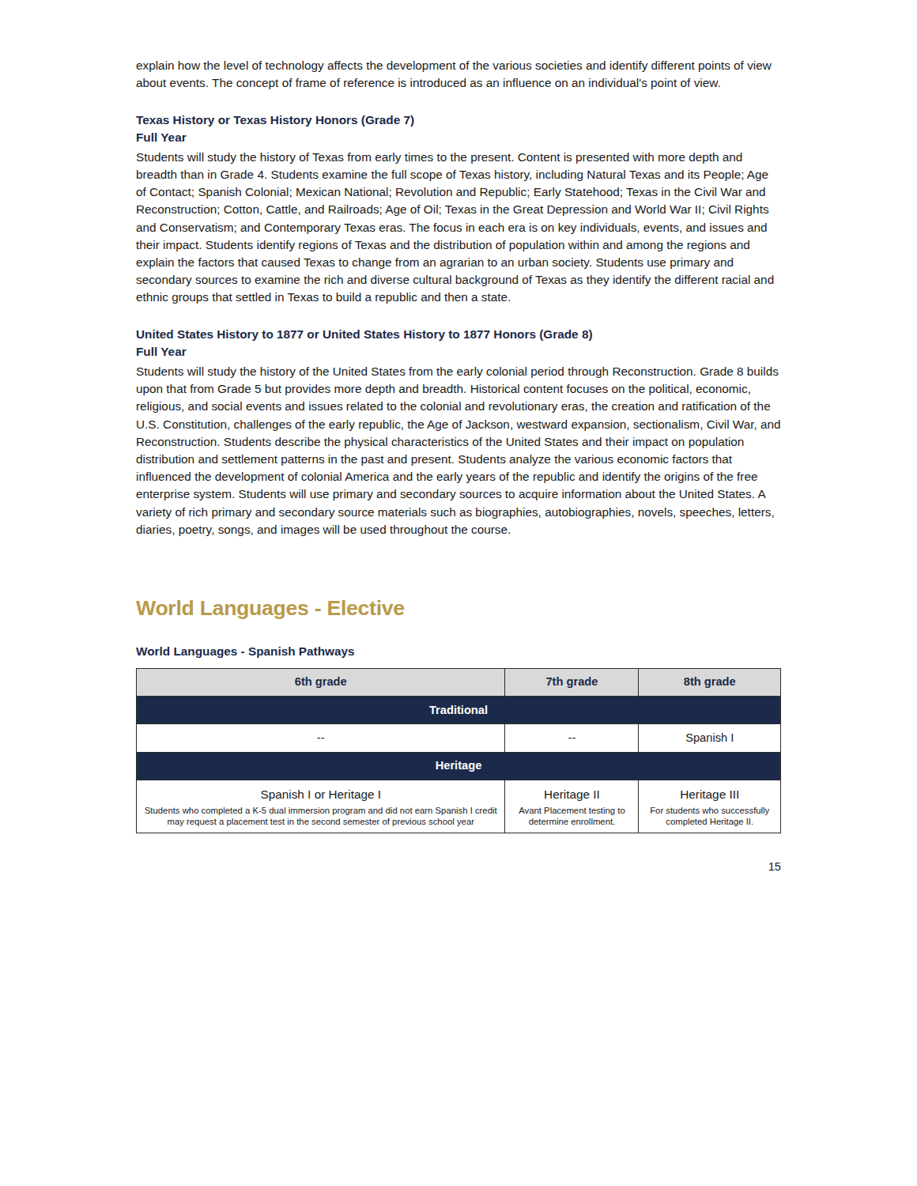explain how the level of technology affects the development of the various societies and identify different points of view about events. The concept of frame of reference is introduced as an influence on an individual's point of view.
Texas History or Texas History Honors (Grade 7)
Full Year
Students will study the history of Texas from early times to the present. Content is presented with more depth and breadth than in Grade 4. Students examine the full scope of Texas history, including Natural Texas and its People; Age of Contact; Spanish Colonial; Mexican National; Revolution and Republic; Early Statehood; Texas in the Civil War and Reconstruction; Cotton, Cattle, and Railroads; Age of Oil; Texas in the Great Depression and World War II; Civil Rights and Conservatism; and Contemporary Texas eras. The focus in each era is on key individuals, events, and issues and their impact. Students identify regions of Texas and the distribution of population within and among the regions and explain the factors that caused Texas to change from an agrarian to an urban society. Students use primary and secondary sources to examine the rich and diverse cultural background of Texas as they identify the different racial and ethnic groups that settled in Texas to build a republic and then a state.
United States History to 1877 or United States History to 1877 Honors (Grade 8)
Full Year
Students will study the history of the United States from the early colonial period through Reconstruction. Grade 8 builds upon that from Grade 5 but provides more depth and breadth. Historical content focuses on the political, economic, religious, and social events and issues related to the colonial and revolutionary eras, the creation and ratification of the U.S. Constitution, challenges of the early republic, the Age of Jackson, westward expansion, sectionalism, Civil War, and Reconstruction. Students describe the physical characteristics of the United States and their impact on population distribution and settlement patterns in the past and present. Students analyze the various economic factors that influenced the development of colonial America and the early years of the republic and identify the origins of the free enterprise system. Students will use primary and secondary sources to acquire information about the United States. A variety of rich primary and secondary source materials such as biographies, autobiographies, novels, speeches, letters, diaries, poetry, songs, and images will be used throughout the course.
World Languages - Elective
World Languages - Spanish Pathways
| 6th grade | 7th grade | 8th grade |
| --- | --- | --- |
| Traditional |
| -- | -- | Spanish I |
| Heritage |
| Spanish I or Heritage I Students who completed a K-5 dual immersion program and did not earn Spanish I credit may request a placement test in the second semester of previous school year | Heritage II Avant Placement testing to determine enrollment. | Heritage III For students who successfully completed Heritage II. |
15